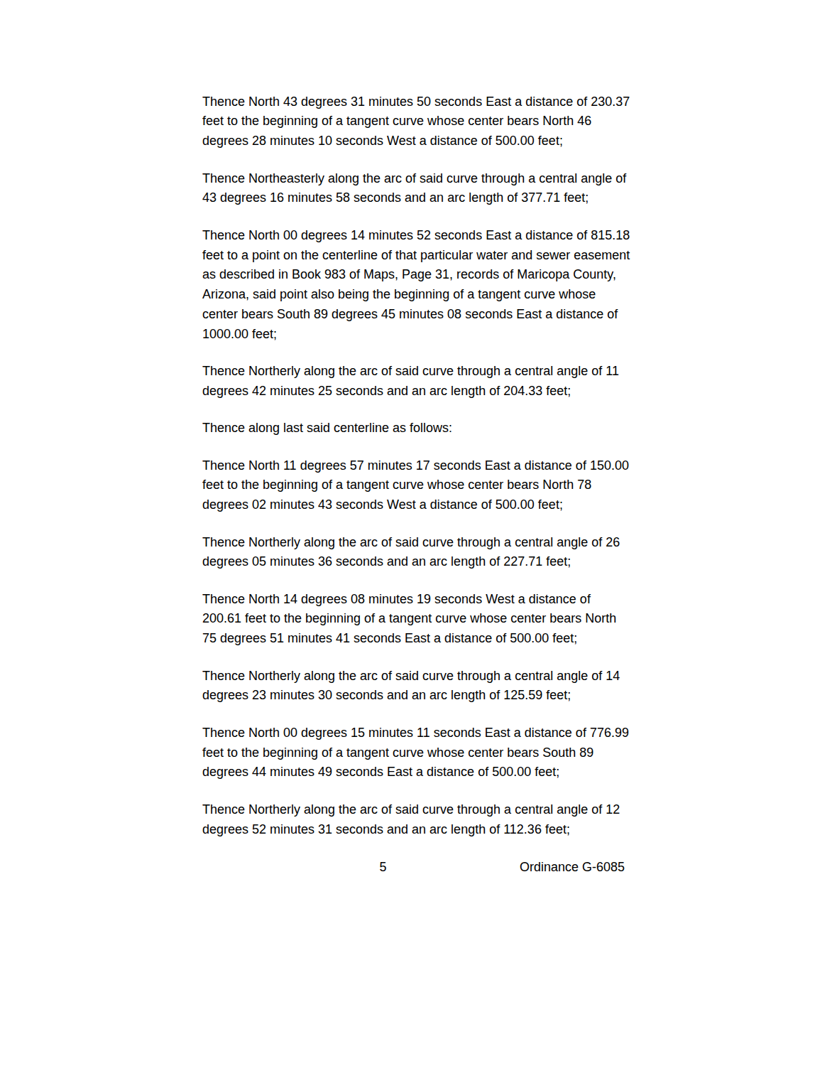Thence North 43 degrees 31 minutes 50 seconds East a distance of 230.37 feet to the beginning of a tangent curve whose center bears North 46 degrees 28 minutes 10 seconds West a distance of 500.00 feet;
Thence Northeasterly along the arc of said curve through a central angle of 43 degrees 16 minutes 58 seconds and an arc length of 377.71 feet;
Thence North 00 degrees 14 minutes 52 seconds East a distance of 815.18 feet to a point on the centerline of that particular water and sewer easement as described in Book 983 of Maps, Page 31, records of Maricopa County, Arizona, said point also being the beginning of a tangent curve whose center bears South 89 degrees 45 minutes 08 seconds East a distance of 1000.00 feet;
Thence Northerly along the arc of said curve through a central angle of 11 degrees 42 minutes 25 seconds and an arc length of 204.33 feet;
Thence along last said centerline as follows:
Thence North 11 degrees 57 minutes 17 seconds East a distance of 150.00 feet to the beginning of a tangent curve whose center bears North 78 degrees 02 minutes 43 seconds West a distance of 500.00 feet;
Thence Northerly along the arc of said curve through a central angle of 26 degrees 05 minutes 36 seconds and an arc length of 227.71 feet;
Thence North 14 degrees 08 minutes 19 seconds West a distance of 200.61 feet to the beginning of a tangent curve whose center bears North 75 degrees 51 minutes 41 seconds East a distance of 500.00 feet;
Thence Northerly along the arc of said curve through a central angle of 14 degrees 23 minutes 30 seconds and an arc length of 125.59 feet;
Thence North 00 degrees 15 minutes 11 seconds East a distance of 776.99 feet to the beginning of a tangent curve whose center bears South 89 degrees 44 minutes 49 seconds East a distance of 500.00 feet;
Thence Northerly along the arc of said curve through a central angle of 12 degrees 52 minutes 31 seconds and an arc length of 112.36 feet;
5 Ordinance G-6085